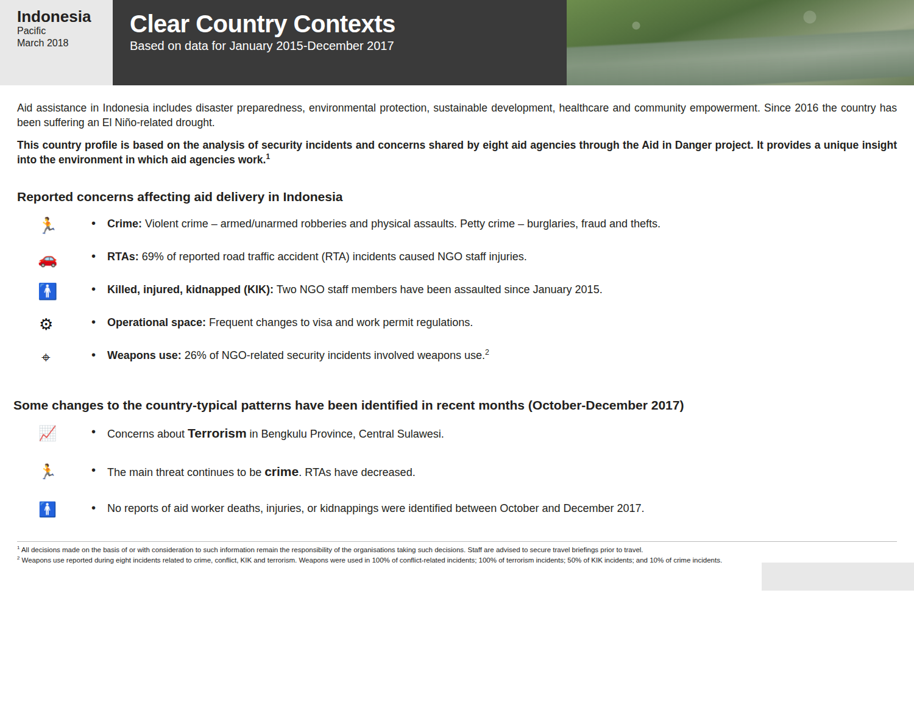Indonesia
Pacific
March 2018
Clear Country Contexts
Based on data for January 2015-December 2017
Aid assistance in Indonesia includes disaster preparedness, environmental protection, sustainable development, healthcare and community empowerment. Since 2016 the country has been suffering an El Niño-related drought.
This country profile is based on the analysis of security incidents and concerns shared by eight aid agencies through the Aid in Danger project. It provides a unique insight into the environment in which aid agencies work.1
Reported concerns affecting aid delivery in Indonesia
• Crime: Violent crime – armed/unarmed robberies and physical assaults. Petty crime – burglaries, fraud and thefts.
• RTAs: 69% of reported road traffic accident (RTA) incidents caused NGO staff injuries.
• Killed, injured, kidnapped (KIK): Two NGO staff members have been assaulted since January 2015.
• Operational space: Frequent changes to visa and work permit regulations.
• Weapons use: 26% of NGO-related security incidents involved weapons use.2
Some changes to the country-typical patterns have been identified in recent months (October-December 2017)
• Concerns about Terrorism in Bengkulu Province, Central Sulawesi.
• The main threat continues to be crime. RTAs have decreased.
• No reports of aid worker deaths, injuries, or kidnappings were identified between October and December 2017.
1 All decisions made on the basis of or with consideration to such information remain the responsibility of the organisations taking such decisions. Staff are advised to secure travel briefings prior to travel.
2 Weapons use reported during eight incidents related to crime, conflict, KIK and terrorism. Weapons were used in 100% of conflict-related incidents; 100% of terrorism incidents; 50% of KIK incidents; and 10% of crime incidents.